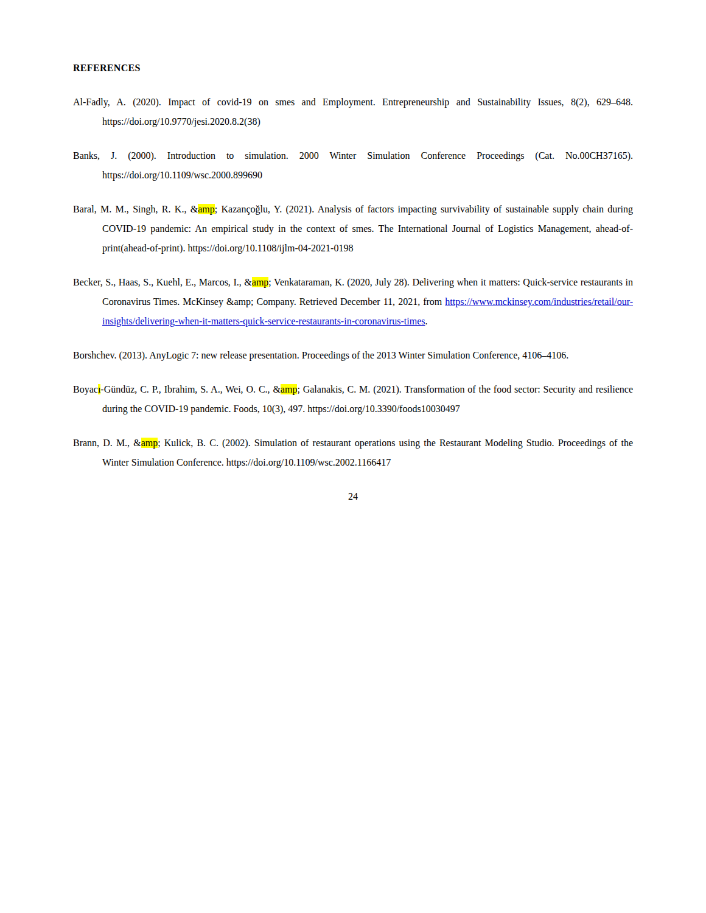REFERENCES
Al-Fadly, A. (2020). Impact of covid-19 on smes and Employment. Entrepreneurship and Sustainability Issues, 8(2), 629–648. https://doi.org/10.9770/jesi.2020.8.2(38)
Banks, J. (2000). Introduction to simulation. 2000 Winter Simulation Conference Proceedings (Cat. No.00CH37165). https://doi.org/10.1109/wsc.2000.899690
Baral, M. M., Singh, R. K., &amp; Kazançoğlu, Y. (2021). Analysis of factors impacting survivability of sustainable supply chain during COVID-19 pandemic: An empirical study in the context of smes. The International Journal of Logistics Management, ahead-of-print(ahead-of-print). https://doi.org/10.1108/ijlm-04-2021-0198
Becker, S., Haas, S., Kuehl, E., Marcos, I., &amp; Venkataraman, K. (2020, July 28). Delivering when it matters: Quick-service restaurants in Coronavirus Times. McKinsey &amp; Company. Retrieved December 11, 2021, from https://www.mckinsey.com/industries/retail/our-insights/delivering-when-it-matters-quick-service-restaurants-in-coronavirus-times.
Borshchev. (2013). AnyLogic 7: new release presentation. Proceedings of the 2013 Winter Simulation Conference, 4106–4106.
Boyacı-Gündüz, C. P., Ibrahim, S. A., Wei, O. C., &amp; Galanakis, C. M. (2021). Transformation of the food sector: Security and resilience during the COVID-19 pandemic. Foods, 10(3), 497. https://doi.org/10.3390/foods10030497
Brann, D. M., &amp; Kulick, B. C. (2002). Simulation of restaurant operations using the Restaurant Modeling Studio. Proceedings of the Winter Simulation Conference. https://doi.org/10.1109/wsc.2002.1166417
24